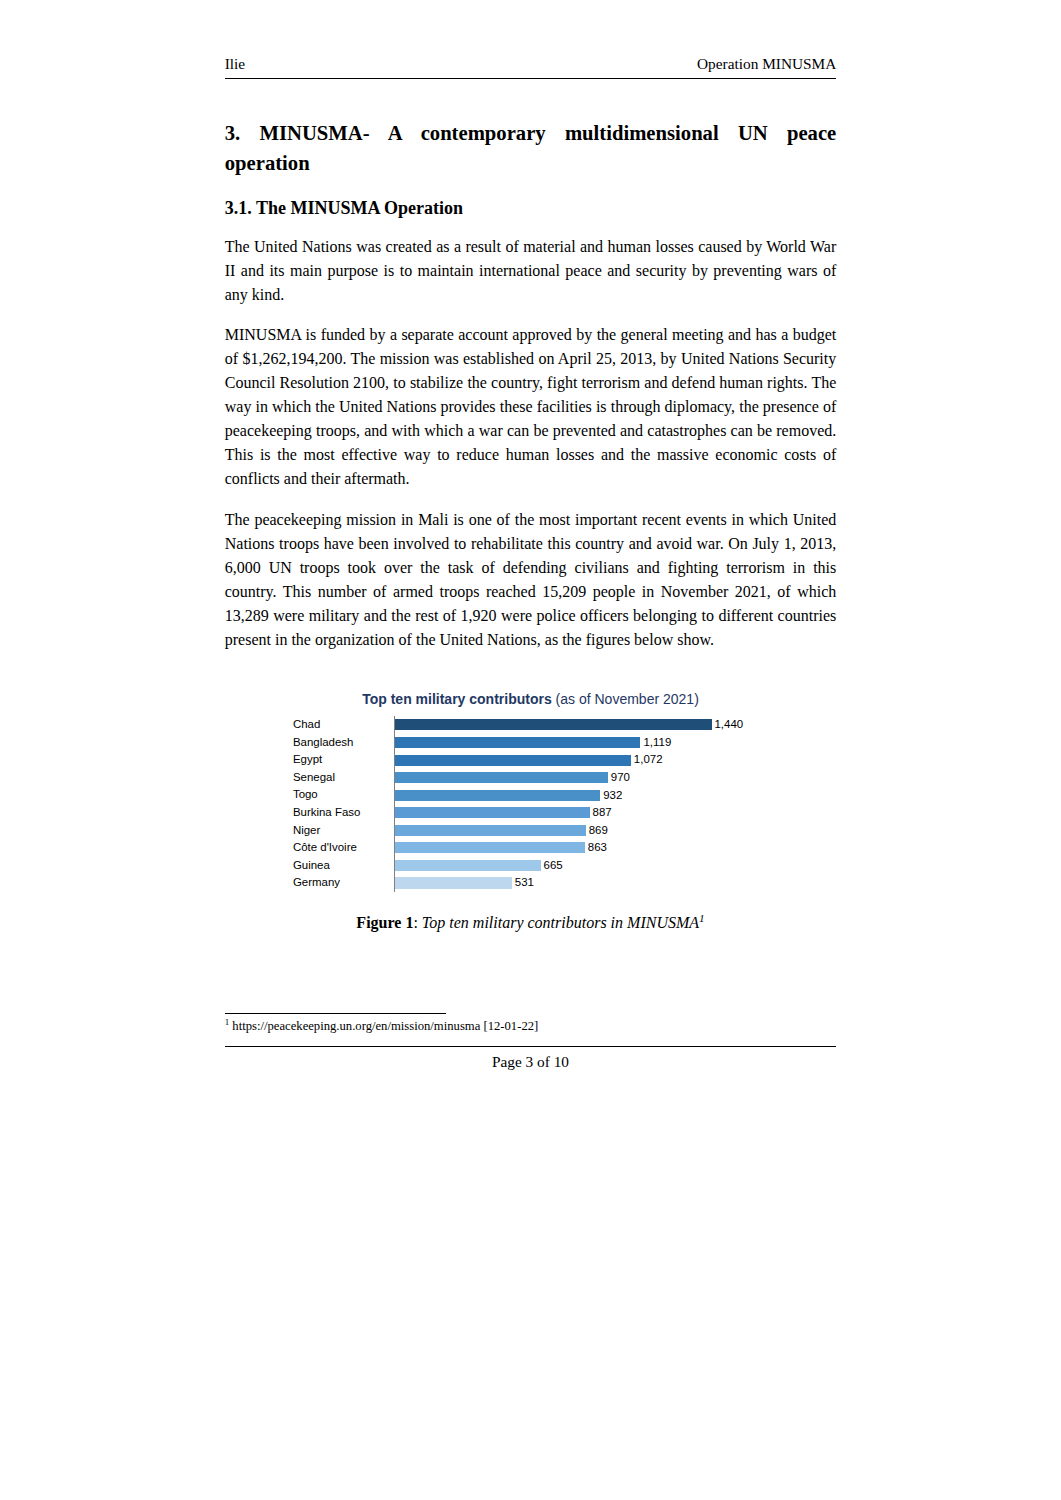Ilie Operation MINUSMA
3. MINUSMA- A contemporary multidimensional UN peace operation
3.1. The MINUSMA Operation
The United Nations was created as a result of material and human losses caused by World War II and its main purpose is to maintain international peace and security by preventing wars of any kind.
MINUSMA is funded by a separate account approved by the general meeting and has a budget of $1,262,194,200. The mission was established on April 25, 2013, by United Nations Security Council Resolution 2100, to stabilize the country, fight terrorism and defend human rights. The way in which the United Nations provides these facilities is through diplomacy, the presence of peacekeeping troops, and with which a war can be prevented and catastrophes can be removed. This is the most effective way to reduce human losses and the massive economic costs of conflicts and their aftermath.
The peacekeeping mission in Mali is one of the most important recent events in which United Nations troops have been involved to rehabilitate this country and avoid war. On July 1, 2013, 6,000 UN troops took over the task of defending civilians and fighting terrorism in this country. This number of armed troops reached 15,209 people in November 2021, of which 13,289 were military and the rest of 1,920 were police officers belonging to different countries present in the organization of the United Nations, as the figures below show.
Top ten military contributors (as of November 2021)
| Chad | 1,440 |
| Bangladesh | 1,119 |
| Egypt | 1,072 |
| Senegal | 970 |
| Togo | 932 |
| Burkina Faso | 887 |
| Niger | 869 |
| Côte d'Ivoire | 863 |
| Guinea | 665 |
| Germany | 531 |
Figure 1: Top ten military contributors in MINUSMA1
1 https://peacekeeping.un.org/en/mission/minusma [12-01-22]
Page 3 of 10